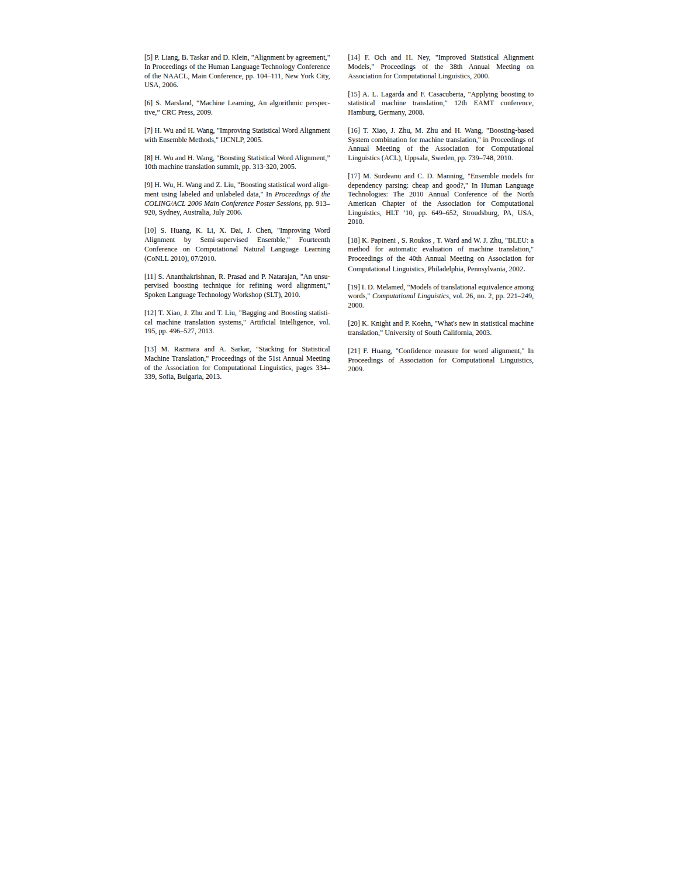[5] P. Liang, B. Taskar and D. Klein, "Alignment by agreement," In Proceedings of the Human Language Technology Conference of the NAACL, Main Conference, pp. 104–111, New York City, USA, 2006.
[6] S. Marsland, “Machine Learning, An algorithmic perspective,” CRC Press, 2009.
[7] H. Wu and H. Wang, "Improving Statistical Word Alignment with Ensemble Methods," IJCNLP, 2005.
[8] H. Wu and H. Wang, "Boosting Statistical Word Alignment,” 10th machine translation summit, pp. 313-320, 2005.
[9] H. Wu, H. Wang and Z. Liu, "Boosting statistical word alignment using labeled and unlabeled data," In Proceedings of the COLING/ACL 2006 Main Conference Poster Sessions, pp. 913–920, Sydney, Australia, July 2006.
[10] S. Huang, K. Li, X. Dai, J. Chen, "Improving Word Alignment by Semi-supervised Ensemble," Fourteenth Conference on Computational Natural Language Learning (CoNLL 2010), 07/2010.
[11] S. Ananthakrishnan, R. Prasad and P. Natarajan, "An unsupervised boosting technique for refining word alignment," Spoken Language Technology Workshop (SLT), 2010.
[12] T. Xiao, J. Zhu and T. Liu, "Bagging and Boosting statistical machine translation systems," Artificial Intelligence, vol. 195, pp. 496–527, 2013.
[13] M. Razmara and A. Sarkar, "Stacking for Statistical Machine Translation," Proceedings of the 51st Annual Meeting of the Association for Computational Linguistics, pages 334–339, Sofia, Bulgaria, 2013.
[14] F. Och and H. Ney, "Improved Statistical Alignment Models," Proceedings of the 38th Annual Meeting on Association for Computational Linguistics, 2000.
[15] A. L. Lagarda and F. Casacuberta, "Applying boosting to statistical machine translation," 12th EAMT conference, Hamburg, Germany, 2008.
[16] T. Xiao, J. Zhu, M. Zhu and H. Wang, "Boosting-based System combination for machine translation," in Proceedings of Annual Meeting of the Association for Computational Linguistics (ACL), Uppsala, Sweden, pp. 739–748, 2010.
[17] M. Surdeanu and C. D. Manning, "Ensemble models for dependency parsing: cheap and good?," In Human Language Technologies: The 2010 Annual Conference of the North American Chapter of the Association for Computational Linguistics, HLT ’10, pp. 649–652, Stroudsburg, PA, USA, 2010.
[18] K. Papineni , S. Roukos , T. Ward and W. J. Zhu, "BLEU: a method for automatic evaluation of machine translation," Proceedings of the 40th Annual Meeting on Association for Computational Linguistics, Philadelphia, Pennsylvania, 2002.
[19] I. D. Melamed, "Models of translational equivalence among words," Computational Linguistics, vol. 26, no. 2, pp. 221–249, 2000.
[20] K. Knight and P. Koehn, "What's new in statistical machine translation," University of South California, 2003.
[21] F. Huang, "Confidence measure for word alignment," In Proceedings of Association for Computational Linguistics, 2009.